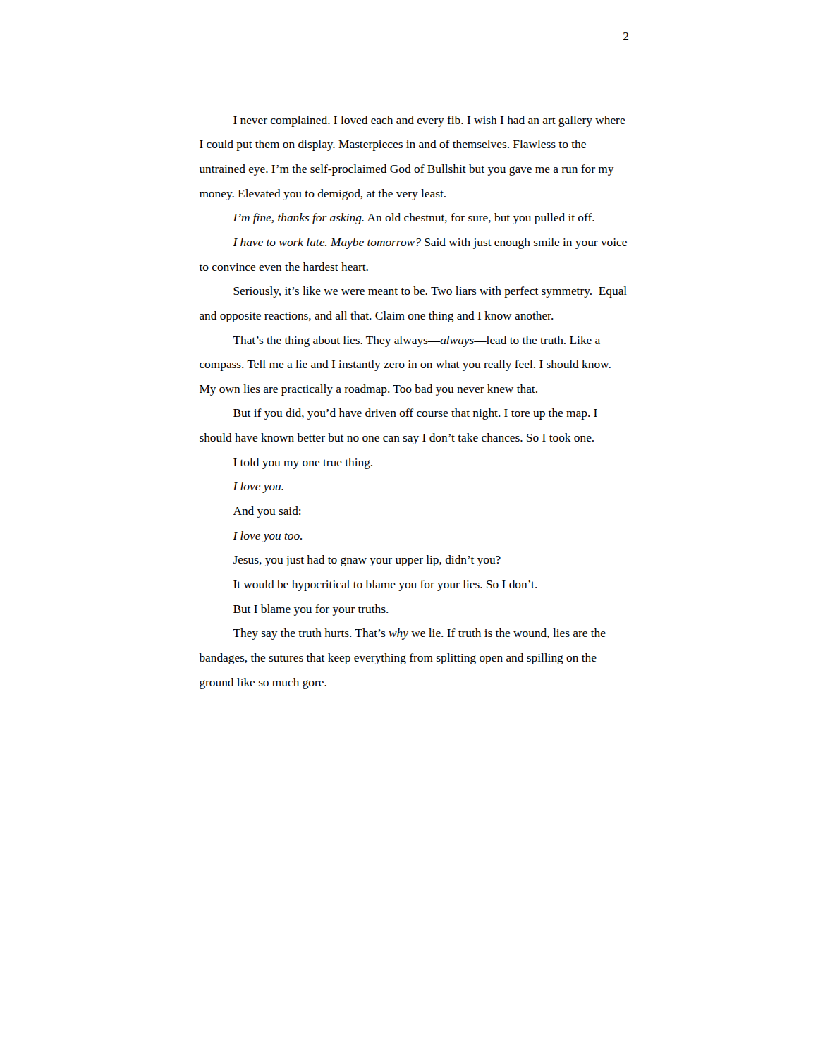2
I never complained. I loved each and every fib. I wish I had an art gallery where I could put them on display. Masterpieces in and of themselves. Flawless to the untrained eye. I’m the self-proclaimed God of Bullshit but you gave me a run for my money. Elevated you to demigod, at the very least.
I’m fine, thanks for asking. An old chestnut, for sure, but you pulled it off.
I have to work late. Maybe tomorrow? Said with just enough smile in your voice to convince even the hardest heart.
Seriously, it’s like we were meant to be. Two liars with perfect symmetry. Equal and opposite reactions, and all that. Claim one thing and I know another.
That’s the thing about lies. They always—always—lead to the truth. Like a compass. Tell me a lie and I instantly zero in on what you really feel. I should know. My own lies are practically a roadmap. Too bad you never knew that.
But if you did, you’d have driven off course that night. I tore up the map. I should have known better but no one can say I don’t take chances. So I took one.
I told you my one true thing.
I love you.
And you said:
I love you too.
Jesus, you just had to gnaw your upper lip, didn’t you?
It would be hypocritical to blame you for your lies. So I don’t.
But I blame you for your truths.
They say the truth hurts. That’s why we lie. If truth is the wound, lies are the bandages, the sutures that keep everything from splitting open and spilling on the ground like so much gore.